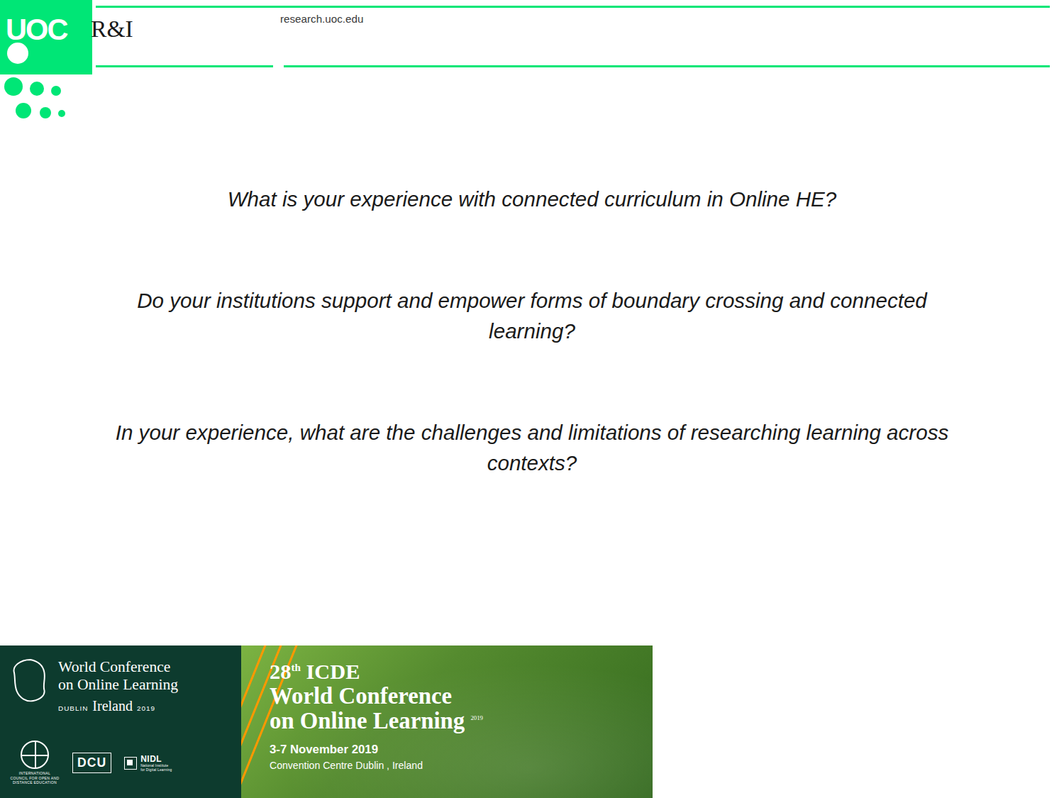UOC
R&I research.uoc.edu
What is your experience with connected curriculum in Online HE?
Do your institutions support and empower forms of boundary crossing and connected learning?
In your experience, what are the challenges and limitations of researching learning across contexts?
World Conference
on Online Learning
DUBLIN Ireland 2019
INTERNATIONAL COUNCIL FOR OPEN AND DISTANCE EDUCATION
DCU
NIDL
National Institute
for Digital Learning
28th ICDE
World Conference
on Online Learning 2019
3-7 November 2019
Convention Centre Dublin , Ireland